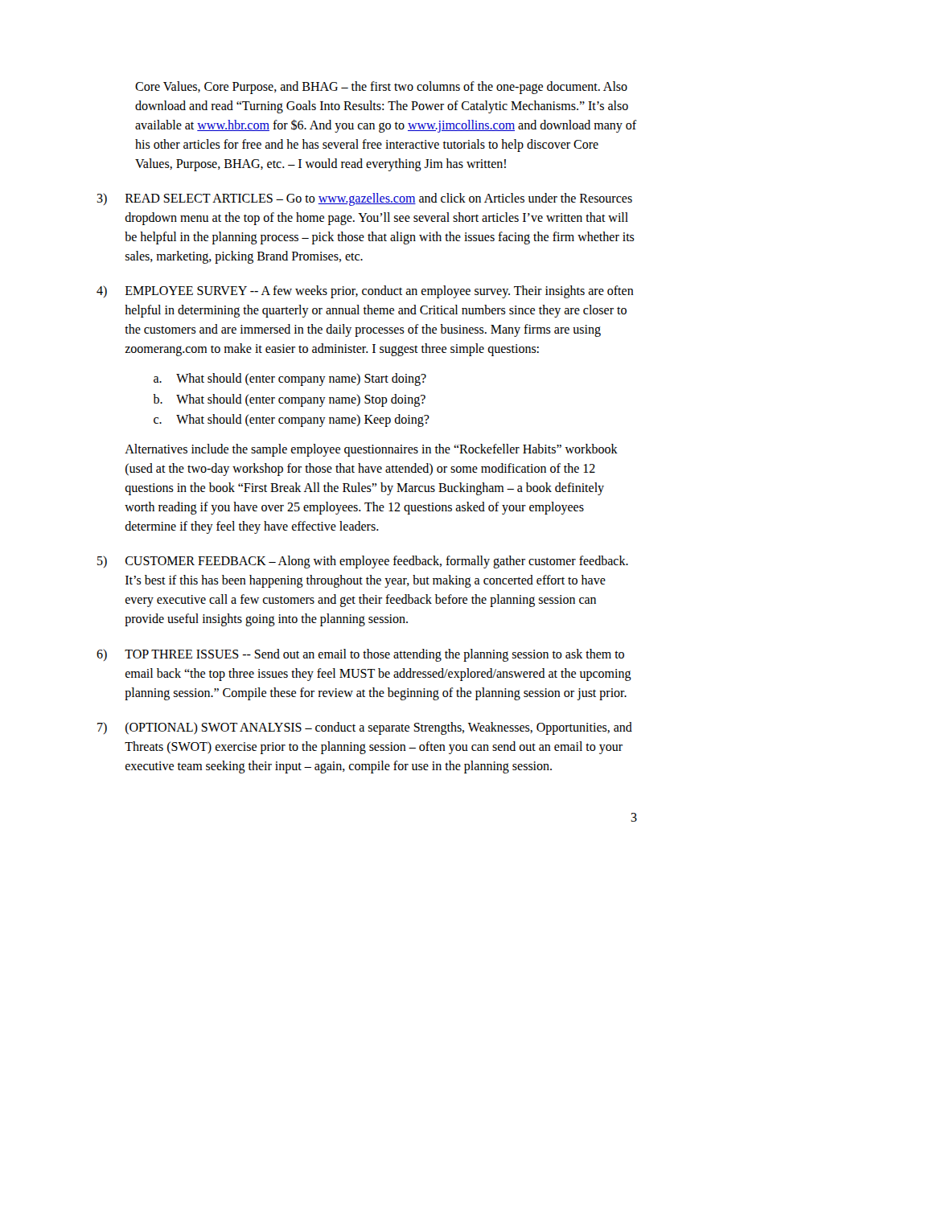Core Values, Core Purpose, and BHAG – the first two columns of the one-page document. Also download and read “Turning Goals Into Results: The Power of Catalytic Mechanisms.” It’s also available at www.hbr.com for $6. And you can go to www.jimcollins.com and download many of his other articles for free and he has several free interactive tutorials to help discover Core Values, Purpose, BHAG, etc. – I would read everything Jim has written!
3) READ SELECT ARTICLES – Go to www.gazelles.com and click on Articles under the Resources dropdown menu at the top of the home page. You’ll see several short articles I’ve written that will be helpful in the planning process – pick those that align with the issues facing the firm whether its sales, marketing, picking Brand Promises, etc.
4) EMPLOYEE SURVEY -- A few weeks prior, conduct an employee survey. Their insights are often helpful in determining the quarterly or annual theme and Critical numbers since they are closer to the customers and are immersed in the daily processes of the business. Many firms are using zoomerang.com to make it easier to administer. I suggest three simple questions:
a. What should (enter company name) Start doing?
b. What should (enter company name) Stop doing?
c. What should (enter company name) Keep doing?
Alternatives include the sample employee questionnaires in the “Rockefeller Habits” workbook (used at the two-day workshop for those that have attended) or some modification of the 12 questions in the book “First Break All the Rules” by Marcus Buckingham – a book definitely worth reading if you have over 25 employees. The 12 questions asked of your employees determine if they feel they have effective leaders.
5) CUSTOMER FEEDBACK – Along with employee feedback, formally gather customer feedback. It’s best if this has been happening throughout the year, but making a concerted effort to have every executive call a few customers and get their feedback before the planning session can provide useful insights going into the planning session.
6) TOP THREE ISSUES -- Send out an email to those attending the planning session to ask them to email back “the top three issues they feel MUST be addressed/explored/answered at the upcoming planning session.” Compile these for review at the beginning of the planning session or just prior.
7) (OPTIONAL) SWOT ANALYSIS – conduct a separate Strengths, Weaknesses, Opportunities, and Threats (SWOT) exercise prior to the planning session – often you can send out an email to your executive team seeking their input – again, compile for use in the planning session.
3